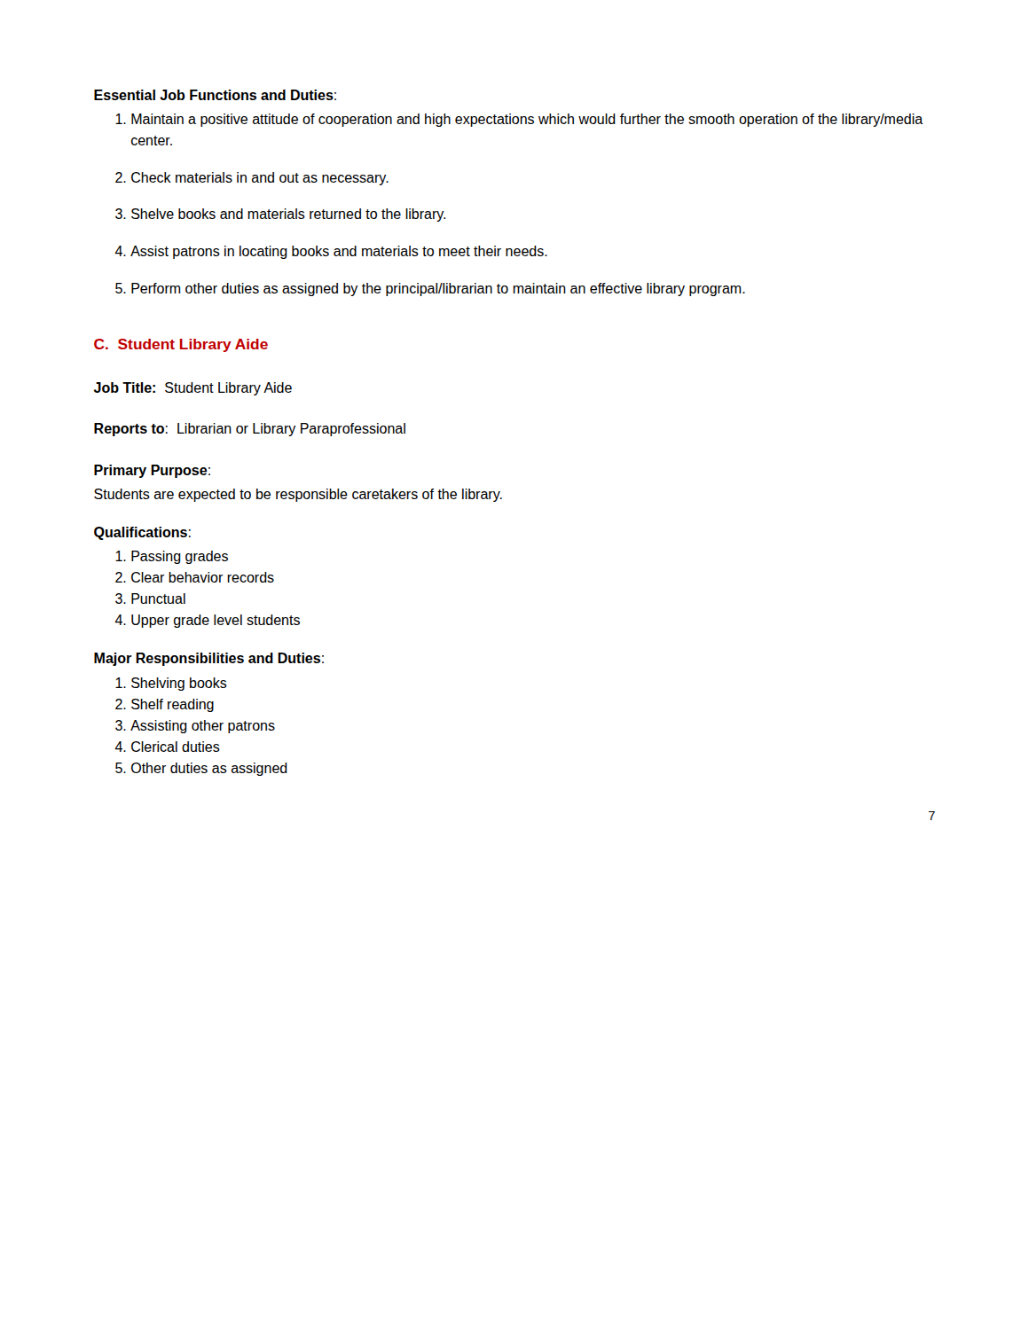Essential Job Functions and Duties:
Maintain a positive attitude of cooperation and high expectations which would further the smooth operation of the library/media center.
Check materials in and out as necessary.
Shelve books and materials returned to the library.
Assist patrons in locating books and materials to meet their needs.
Perform other duties as assigned by the principal/librarian to maintain an effective library program.
C. Student Library Aide
Job Title: Student Library Aide
Reports to: Librarian or Library Paraprofessional
Primary Purpose:
Students are expected to be responsible caretakers of the library.
Qualifications:
Passing grades
Clear behavior records
Punctual
Upper grade level students
Major Responsibilities and Duties:
Shelving books
Shelf reading
Assisting other patrons
Clerical duties
Other duties as assigned
7